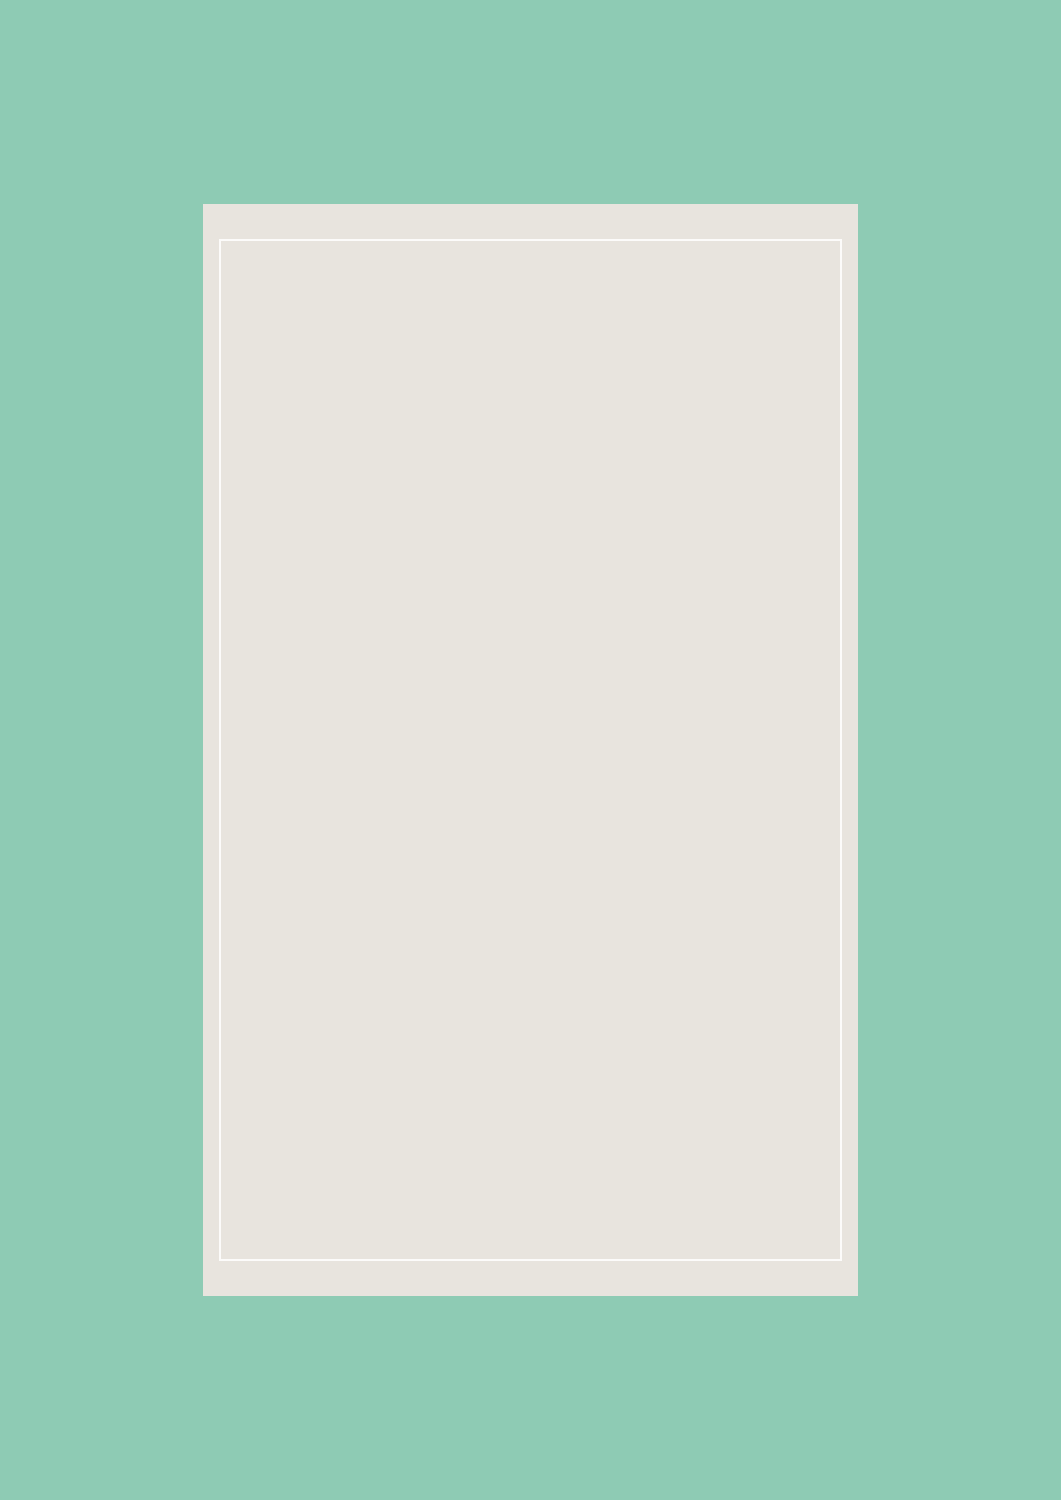Two glasses of white wine on a set table beside a wooden board with blue cheese, brie, red grapes, cubed cheese and a bowl of black olives with feta; a bottle of white wine stands in the background by a bright window.